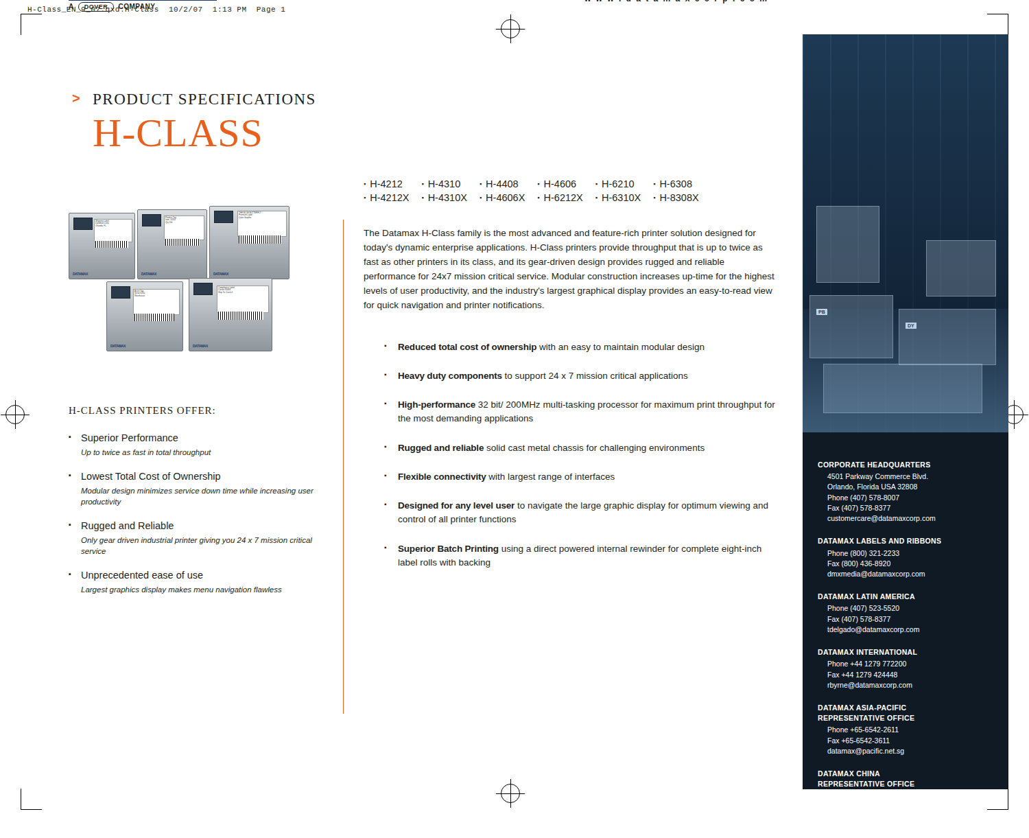H-Class_EN_9_07.qxd:H-Class 10/2/07 1:13 PM Page 1
>
PRODUCT SPECIFICATIONS
H-CLASS
Shipping Label
Datamax Corp.
Orlando, FL
DATAMAX
Product Tag
Item #4310
Qty 100
DATAMAX
THE BLUE BUTTERFLY
Premium Label
Color Graphic
DATAMAX
Asset Tag
Serial 6210
Warehouse
DATAMAX
Compliance Label
Carton 8308X
Ship To: Dock 4
DATAMAX
H-CLASS PRINTERS OFFER:
Superior Performance Up to twice as fast in total throughput
Lowest Total Cost of Ownership Modular design minimizes service down time while increasing user productivity
Rugged and Reliable Only gear driven industrial printer giving you 24 x 7 mission critical service
Unprecedented ease of use Largest graphics display makes menu navigation flawless
| H-4212 | H-4310 | H-4408 | H-4606 | H-6210 | H-6308 |
| H-4212X | H-4310X | H-4606X | H-6212X | H-6310X | H-8308X |
The Datamax H-Class family is the most advanced and feature-rich printer solution designed for today's dynamic enterprise applications. H-Class printers provide throughput that is up to twice as fast as other printers in its class, and its gear-driven design provides rugged and reliable performance for 24x7 mission critical service. Modular construction increases up-time for the highest levels of user productivity, and the industry's largest graphical display provides an easy-to-read view for quick navigation and printer notifications.
Reduced total cost of ownership with an easy to maintain modular design
Heavy duty components to support 24 x 7 mission critical applications
High-performance 32 bit/ 200MHz multi-tasking processor for maximum print throughput for the most demanding applications
Rugged and reliable solid cast metal chassis for challenging environments
Flexible connectivity with largest range of interfaces
Designed for any level user to navigate the large graphic display for optimum viewing and control of all printer functions
Superior Batch Printing using a direct powered internal rewinder for complete eight-inch label rolls with backing
DATAMAX®
A DOVER COMPANY
w w w . d a t a m a x c o r p . c o m
PB
DY
CORPORATE HEADQUARTERS
4501 Parkway Commerce Blvd.
Orlando, Florida USA 32808
Phone (407) 578-8007
Fax (407) 578-8377
customercare@datamaxcorp.com
DATAMAX LABELS AND RIBBONS
Phone (800) 321-2233
Fax (800) 436-8920
dmxmedia@datamaxcorp.com
DATAMAX LATIN AMERICA
Phone (407) 523-5520
Fax (407) 578-8377
tdelgado@datamaxcorp.com
DATAMAX INTERNATIONAL
Phone +44 1279 772200
Fax +44 1279 424448
rbyrne@datamaxcorp.com
DATAMAX ASIA-PACIFIC
REPRESENTATIVE OFFICE
Phone +65-6542-2611
Fax +65-6542-3611
datamax@pacific.net.sg
DATAMAX CHINA
REPRESENTATIVE OFFICE
Phone +86 10 6496931
datamax_cn@china.com